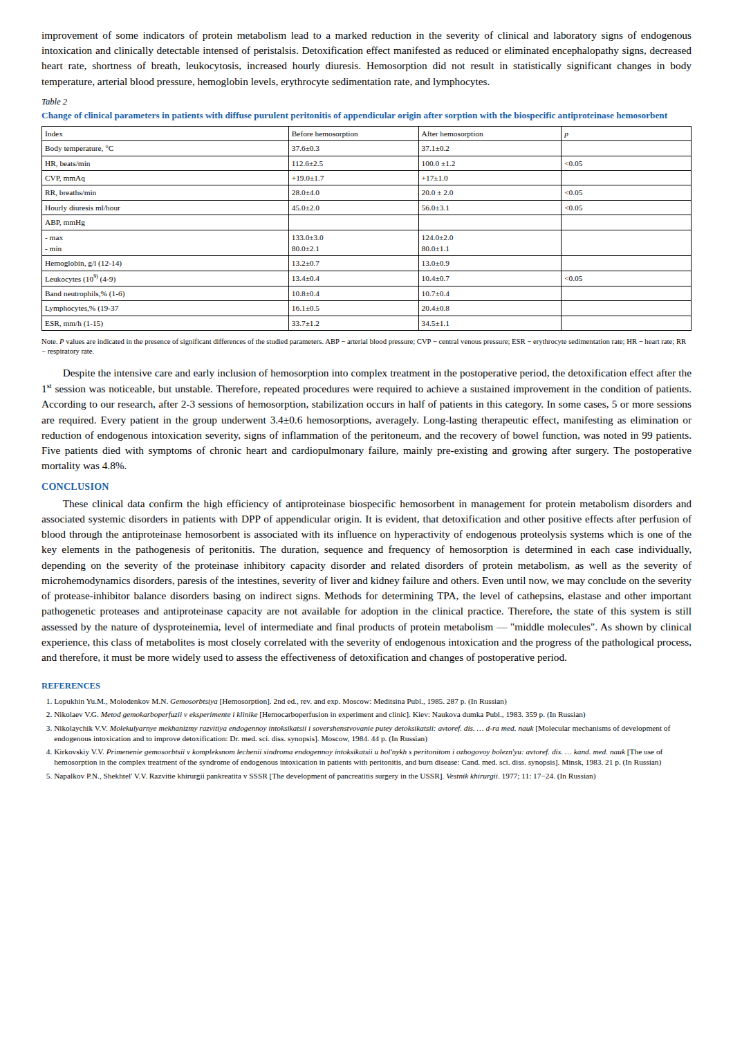improvement of some indicators of protein metabolism lead to a marked reduction in the severity of clinical and laboratory signs of endogenous intoxication and clinically detectable intensed of peristalsis. Detoxification effect manifested as reduced or eliminated encephalopathy signs, decreased heart rate, shortness of breath, leukocytosis, increased hourly diuresis. Hemosorption did not result in statistically significant changes in body temperature, arterial blood pressure, hemoglobin levels, erythrocyte sedimentation rate, and lymphocytes.
Table 2
Change of clinical parameters in patients with diffuse purulent peritonitis of appendicular origin after sorption with the biospecific antiproteinase hemosorbent
| Index | Before hemosorption | After hemosorption | p |
| Body temperature, °C | 37.6±0.3 | 37.1±0.2 | |
| HR, beats/min | 112.6±2.5 | 100.0 ±1.2 | <0.05 |
| CVP, mmAq | +19.0±1.7 | +17±1.0 | |
| RR, breaths/min | 28.0±4.0 | 20.0 ± 2.0 | <0.05 |
| Hourly diuresis ml/hour | 45.0±2.0 | 56.0±3.1 | <0.05 |
| ABP, mmHg | | | |
| - max - min | 133.0±3.0 80.0±2.1 | 124.0±2.0 80.0±1.1 | |
| Hemoglobin, g/l (12-14) | 13.2±0.7 | 13.0±0.9 | |
| Leukocytes (10 9) (4-9) | 13.4±0.4 | 10.4±0.7 | <0.05 |
| Band neutrophils,% (1-6) | 10.8±0.4 | 10.7±0.4 | |
| Lymphocytes,% (19-37 | 16.1±0.5 | 20.4±0.8 | |
| ESR, mm/h (1-15) | 33.7±1.2 | 34.5±1.1 | |
Note. P values are indicated in the presence of significant differences of the studied parameters. ABP − arterial blood pressure; CVP − central venous pressure; ESR − erythrocyte sedimentation rate; HR − heart rate; RR − respiratory rate.
Despite the intensive care and early inclusion of hemosorption into complex treatment in the postoperative period, the detoxification effect after the 1st session was noticeable, but unstable. Therefore, repeated procedures were required to achieve a sustained improvement in the condition of patients. According to our research, after 2-3 sessions of hemosorption, stabilization occurs in half of patients in this category. In some cases, 5 or more sessions are required. Every patient in the group underwent 3.4±0.6 hemosorptions, averagely. Long-lasting therapeutic effect, manifesting as elimination or reduction of endogenous intoxication severity, signs of inflammation of the peritoneum, and the recovery of bowel function, was noted in 99 patients. Five patients died with symptoms of chronic heart and cardiopulmonary failure, mainly pre-existing and growing after surgery. The postoperative mortality was 4.8%.
Conclusion
These clinical data confirm the high efficiency of antiproteinase biospecific hemosorbent in management for protein metabolism disorders and associated systemic disorders in patients with DPP of appendicular origin. It is evident, that detoxification and other positive effects after perfusion of blood through the antiproteinase hemosorbent is associated with its influence on hyperactivity of endogenous proteolysis systems which is one of the key elements in the pathogenesis of peritonitis. The duration, sequence and frequency of hemosorption is determined in each case individually, depending on the severity of the proteinase inhibitory capacity disorder and related disorders of protein metabolism, as well as the severity of microhemodynamics disorders, paresis of the intestines, severity of liver and kidney failure and others. Even until now, we may conclude on the severity of protease-inhibitor balance disorders basing on indirect signs. Methods for determining TPA, the level of cathepsins, elastase and other important pathogenetic proteases and antiproteinase capacity are not available for adoption in the clinical practice. Therefore, the state of this system is still assessed by the nature of dysproteinemia, level of intermediate and final products of protein metabolism — "middle molecules". As shown by clinical experience, this class of metabolites is most closely correlated with the severity of endogenous intoxication and the progress of the pathological process, and therefore, it must be more widely used to assess the effectiveness of detoxification and changes of postoperative period.
References
Lopukhin Yu.M., Molodenkov M.N. Gemosorbtsiya [Hemosorption]. 2nd ed., rev. and exp. Moscow: Meditsina Publ., 1985. 287 p. (In Russian)
Nikolaev V.G. Metod gemokarboperfuzii v eksperimente i klinike [Hemocarboperfusion in experiment and clinic]. Kiev: Naukova dumka Publ., 1983. 359 p. (In Russian)
Nikolaychik V.V. Molekulyarnye mekhanizmy razvitiya endogennoy intoksikatsii i sovershenstvovanie putey detoksikatsii: avtoref. dis. … d-ra med. nauk [Molecular mechanisms of development of endogenous intoxication and to improve detoxification: Dr. med. sci. diss. synopsis]. Moscow, 1984. 44 p. (In Russian)
Kirkovskiy V.V. Primenenie gemosorbtsii v kompleksnom lechenii sindroma endogennoy intoksikatsii u bol'nykh s peritonitom i ozhogovoy bolezn'yu: avtoref. dis. … kand. med. nauk [The use of hemosorption in the complex treatment of the syndrome of endogenous intoxication in patients with peritonitis, and burn disease: Cand. med. sci. diss. synopsis]. Minsk, 1983. 21 p. (In Russian)
Napalkov P.N., Shekhtel' V.V. Razvitie khirurgii pankreatita v SSSR [The development of pancreatitis surgery in the USSR]. Vestnik khirurgii. 1977; 11: 17−24. (In Russian)